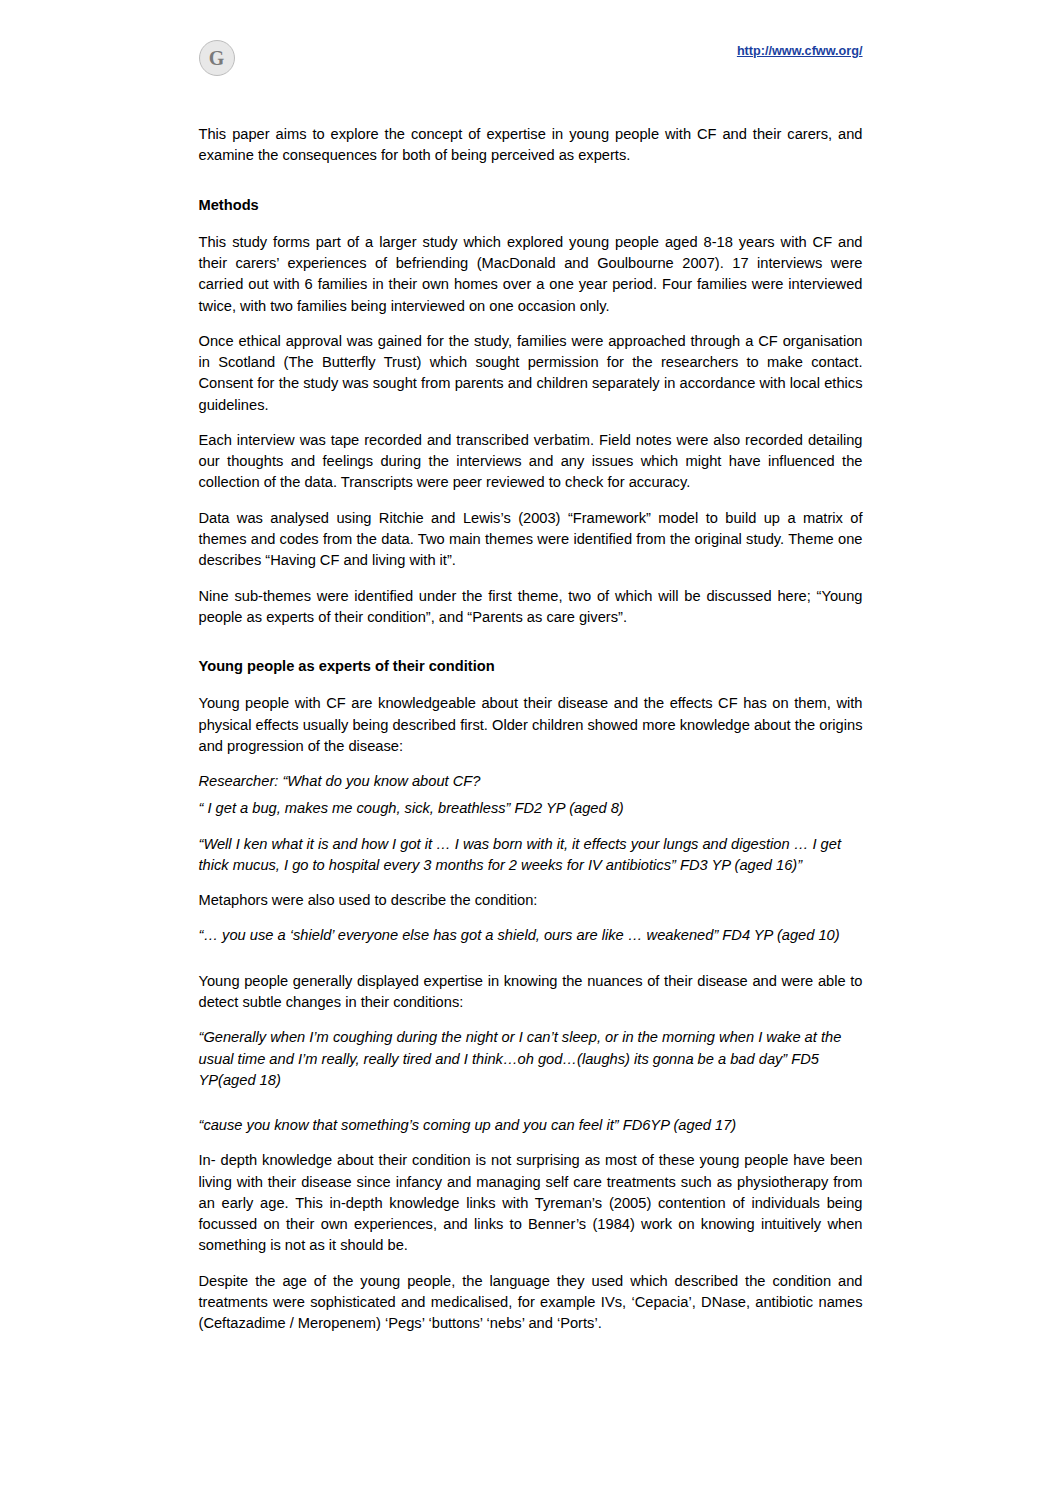http://www.cfww.org/
This paper aims to explore the concept of expertise in young people with CF and their carers, and examine the consequences for both of being perceived as experts.
Methods
This study forms part of a larger study which explored young people aged 8-18 years with CF and their carers’ experiences of befriending (MacDonald and Goulbourne 2007). 17 interviews were carried out with 6 families in their own homes over a one year period. Four families were interviewed twice, with two families being interviewed on one occasion only.
Once ethical approval was gained for the study, families were approached through a CF organisation in Scotland (The Butterfly Trust) which sought permission for the researchers to make contact. Consent for the study was sought from parents and children separately in accordance with local ethics guidelines.
Each interview was tape recorded and transcribed verbatim. Field notes were also recorded detailing our thoughts and feelings during the interviews and any issues which might have influenced the collection of the data. Transcripts were peer reviewed to check for accuracy.
Data was analysed using Ritchie and Lewis’s (2003) “Framework” model to build up a matrix of themes and codes from the data. Two main themes were identified from the original study. Theme one describes “Having CF and living with it”.
Nine sub-themes were identified under the first theme, two of which will be discussed here; “Young people as experts of their condition”, and “Parents as care givers”.
Young people as experts of their condition
Young people with CF are knowledgeable about their disease and the effects CF has on them, with physical effects usually being described first. Older children showed more knowledge about the origins and progression of the disease:
Researcher: “What do you know about CF?
“ I get a bug, makes me cough, sick, breathless” FD2 YP (aged 8)
“Well I ken what it is and how I got it … I was born with it, it effects your lungs and digestion … I get thick mucus, I go to hospital every 3 months for 2 weeks for IV antibiotics” FD3 YP (aged 16)”
Metaphors were also used to describe the condition:
“… you use a ‘shield’ everyone else has got a shield, ours are like … weakened” FD4 YP (aged 10)
Young people generally displayed expertise in knowing the nuances of their disease and were able to detect subtle changes in their conditions:
“Generally when I’m coughing during the night or I can’t sleep, or in the morning when I wake at the usual time and I’m really, really tired and I think…oh god…(laughs) its gonna be a bad day” FD5 YP(aged 18)
“cause you know that something’s coming up and you can feel it” FD6YP (aged 17)
In- depth knowledge about their condition is not surprising as most of these young people have been living with their disease since infancy and managing self care treatments such as physiotherapy from an early age. This in-depth knowledge links with Tyreman’s (2005) contention of individuals being focussed on their own experiences, and links to Benner’s (1984) work on knowing intuitively when something is not as it should be.
Despite the age of the young people, the language they used which described the condition and treatments were sophisticated and medicalised, for example IVs, ‘Cepacia’, DNase, antibiotic names (Ceftazadime / Meropenem) ‘Pegs’ ‘buttons’ ‘nebs’ and ‘Ports’.